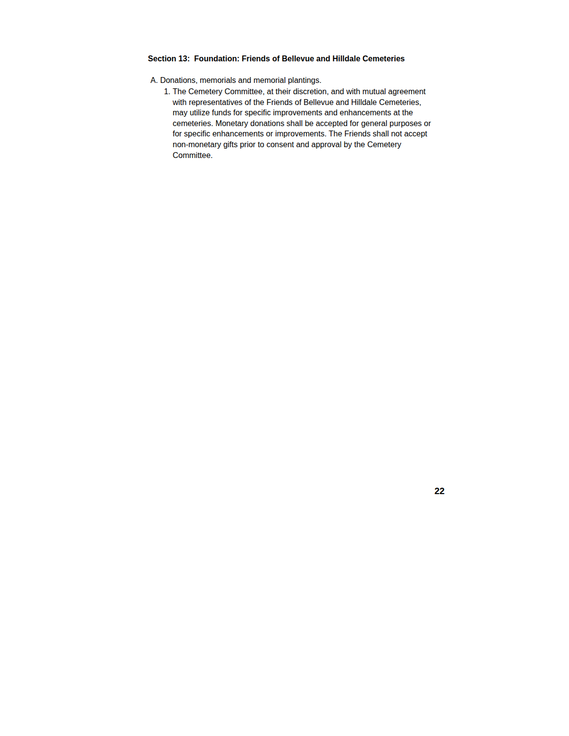Section 13: Foundation: Friends of Bellevue and Hilldale Cemeteries
Donations, memorials and memorial plantings.
The Cemetery Committee, at their discretion, and with mutual agreement with representatives of the Friends of Bellevue and Hilldale Cemeteries, may utilize funds for specific improvements and enhancements at the cemeteries. Monetary donations shall be accepted for general purposes or for specific enhancements or improvements. The Friends shall not accept non-monetary gifts prior to consent and approval by the Cemetery Committee.
22